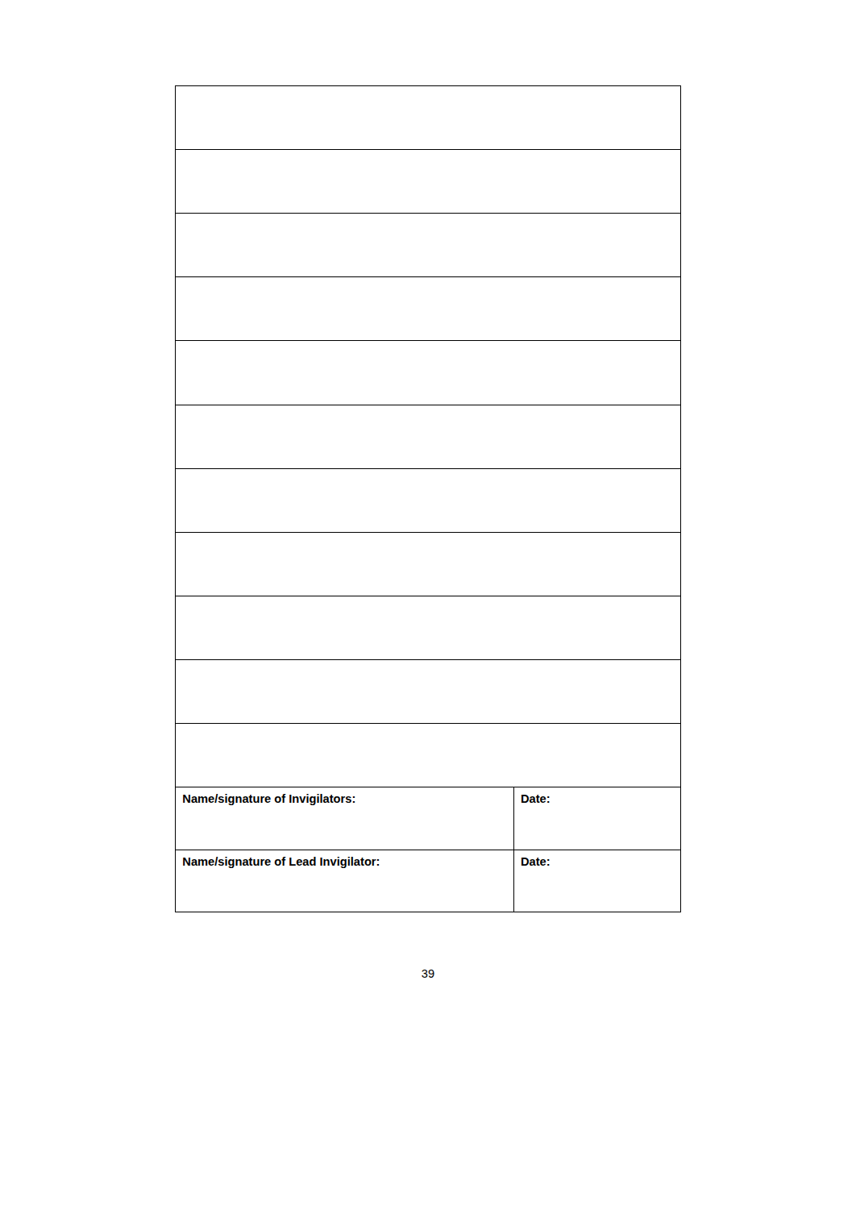| Name/signature of Invigilators: | Date: |
| Name/signature of Lead Invigilator: | Date: |
39